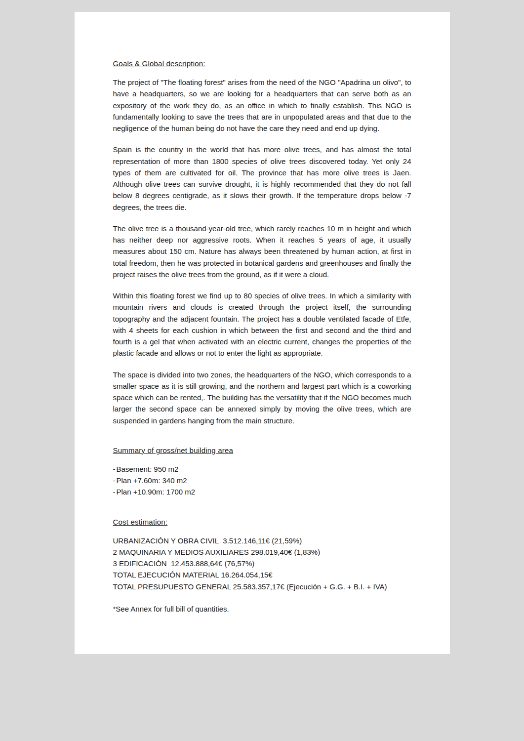Goals & Global description:
The project of "The floating forest" arises from the need of the NGO "Apadrina un olivo", to have a headquarters, so we are looking for a headquarters that can serve both as an expository of the work they do, as an office in which to finally establish. This NGO is fundamentally looking to save the trees that are in unpopulated areas and that due to the negligence of the human being do not have the care they need and end up dying.
Spain is the country in the world that has more olive trees, and has almost the total representation of more than 1800 species of olive trees discovered today. Yet only 24 types of them are cultivated for oil. The province that has more olive trees is Jaen. Although olive trees can survive drought, it is highly recommended that they do not fall below 8 degrees centigrade, as it slows their growth. If the temperature drops below -7 degrees, the trees die.
The olive tree is a thousand-year-old tree, which rarely reaches 10 m in height and which has neither deep nor aggressive roots. When it reaches 5 years of age, it usually measures about 150 cm. Nature has always been threatened by human action, at first in total freedom, then he was protected in botanical gardens and greenhouses and finally the project raises the olive trees from the ground, as if it were a cloud.
Within this floating forest we find up to 80 species of olive trees. In which a similarity with mountain rivers and clouds is created through the project itself, the surrounding topography and the adjacent fountain. The project has a double ventilated facade of Etfe, with 4 sheets for each cushion in which between the first and second and the third and fourth is a gel that when activated with an electric current, changes the properties of the plastic facade and allows or not to enter the light as appropriate.
The space is divided into two zones, the headquarters of the NGO, which corresponds to a smaller space as it is still growing, and the northern and largest part which is a coworking space which can be rented,. The building has the versatility that if the NGO becomes much larger the second space can be annexed simply by moving the olive trees, which are suspended in gardens hanging from the main structure.
Summary of gross/net building area
Basement: 950 m2
Plan +7.60m: 340 m2
Plan +10.90m: 1700 m2
Cost estimation:
URBANIZACIÓN Y OBRA CIVIL 3.512.146,11€ (21,59%)
2 MAQUINARIA Y MEDIOS AUXILIARES 298.019,40€ (1,83%)
3 EDIFICACIÓN 12.453.888,64€ (76,57%)
TOTAL EJECUCIÓN MATERIAL 16.264.054,15€
TOTAL PRESUPUESTO GENERAL 25.583.357,17€ (Ejecución + G.G. + B.I. + IVA)
*See Annex for full bill of quantities.